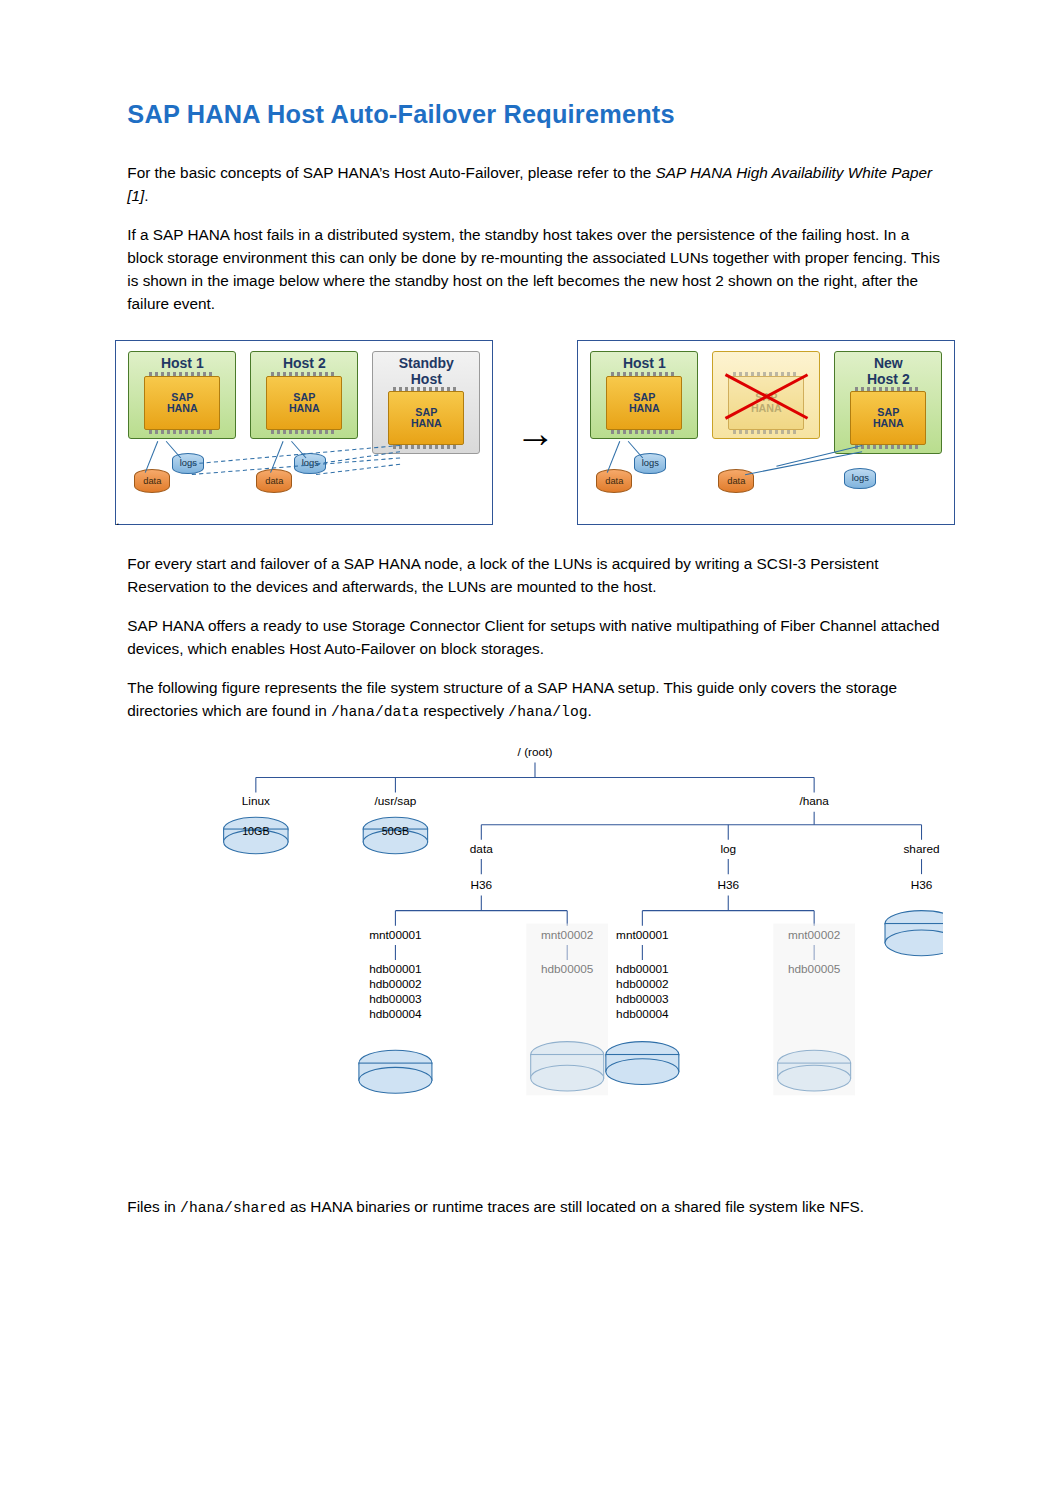SAP HANA Host Auto-Failover Requirements
For the basic concepts of SAP HANA’s Host Auto-Failover, please refer to the SAP HANA High Availability White Paper [1].
If a SAP HANA host fails in a distributed system, the standby host takes over the persistence of the failing host. In a block storage environment this can only be done by re-mounting the associated LUNs together with proper fencing. This is shown in the image below where the standby host on the left becomes the new host 2 shown on the right, after the failure event.
Host 1
SAP
HANA
data
logs
Host 2
SAP
HANA
data
logs
Standby
Host
SAP
HANA
.
→
Host 1
SAP
HANA
data
logs
SAP
HANA
data
New
Host 2
SAP
HANA
logs
For every start and failover of a SAP HANA node, a lock of the LUNs is acquired by writing a SCSI-3 Persistent Reservation to the devices and afterwards, the LUNs are mounted to the host.
SAP HANA offers a ready to use Storage Connector Client for setups with native multipathing of Fiber Channel attached devices, which enables Host Auto-Failover on block storages.
The following figure represents the file system structure of a SAP HANA setup. This guide only covers the storage directories which are found in /hana/data respectively /hana/log.
/ (root) Linux 10GB /usr/sap 50GB /hana data log shared H36 H36 H36 mnt00001 mnt00002 hdb00001 hdb00002 hdb00003 hdb00004 hdb00005 mnt00001 mnt00002 hdb00001 hdb00002 hdb00003 hdb00004 hdb00005
Files in /hana/shared as HANA binaries or runtime traces are still located on a shared file system like NFS.